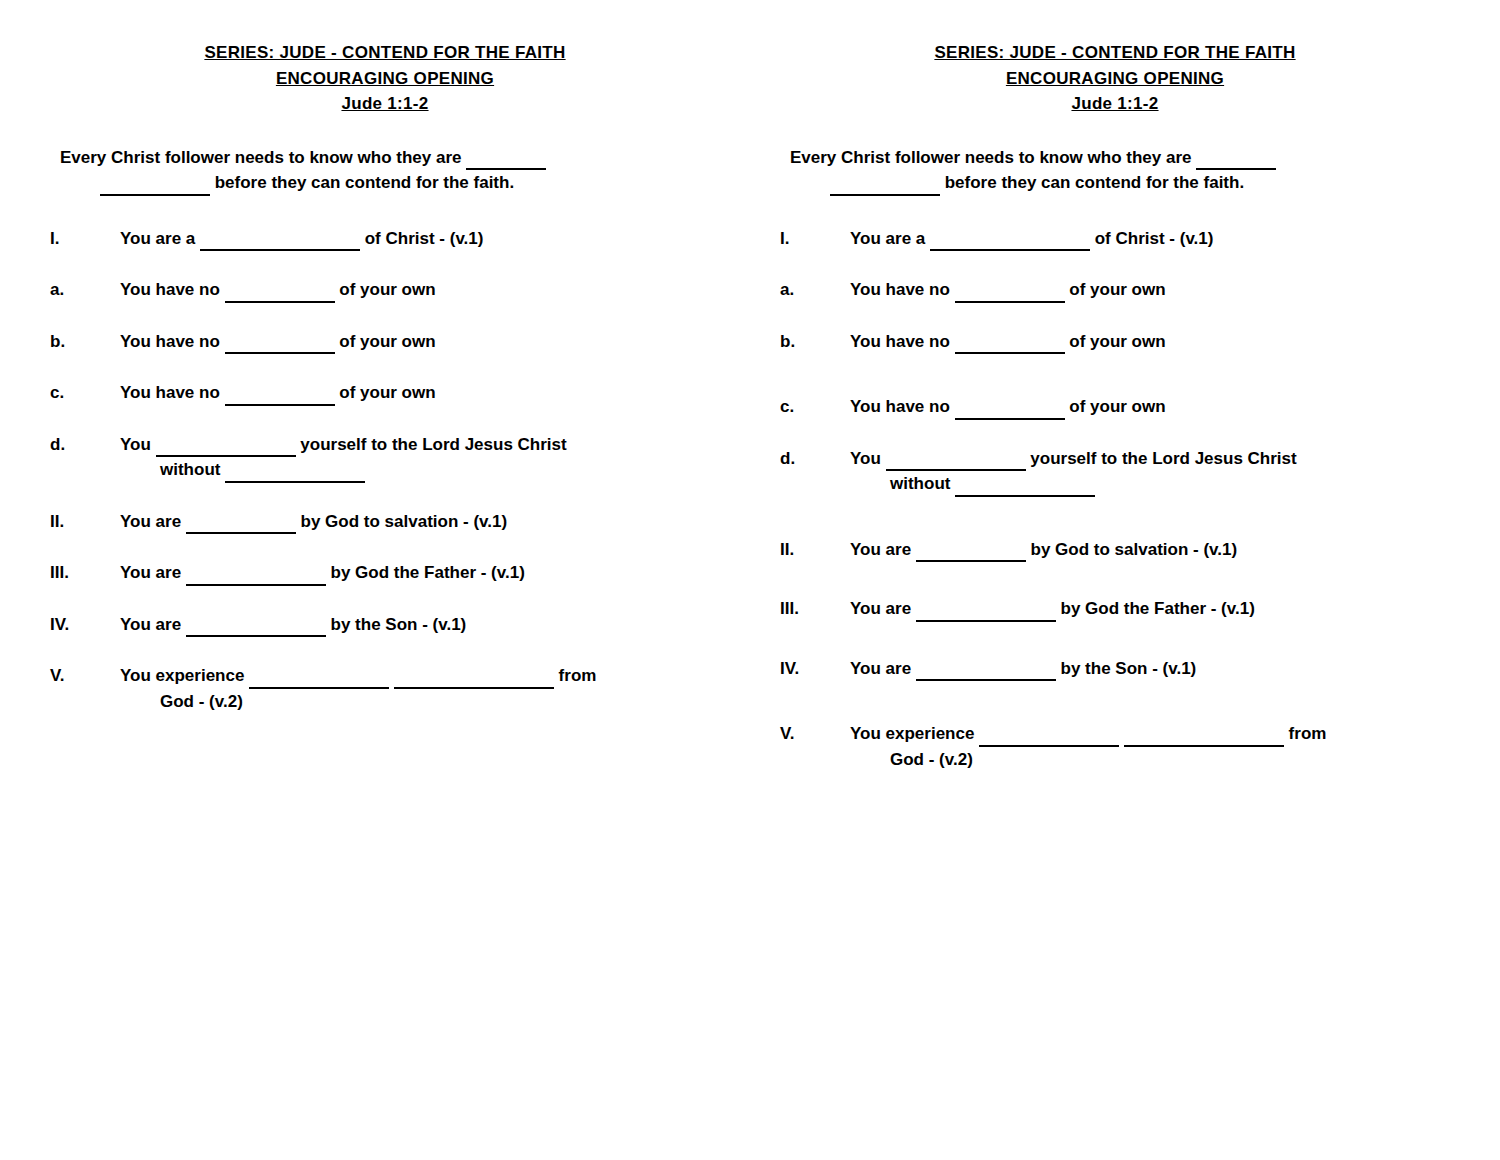SERIES: JUDE - CONTEND FOR THE FAITH
ENCOURAGING OPENING
Jude 1:1-2
Every Christ follower needs to know who they are before they can contend for the faith.
I. You are a of Christ - (v.1)
a. You have no of your own
b. You have no of your own
c. You have no of your own
d. You yourself to the Lord Jesus Christ without
II. You are by God to salvation - (v.1)
III. You are by God the Father - (v.1)
IV. You are by the Son - (v.1)
V. You experience from God - (v.2)
SERIES: JUDE - CONTEND FOR THE FAITH
ENCOURAGING OPENING
Jude 1:1-2
Every Christ follower needs to know who they are before they can contend for the faith.
I. You are a of Christ - (v.1)
a. You have no of your own
b. You have no of your own
c. You have no of your own
d. You yourself to the Lord Jesus Christ without
II. You are by God to salvation - (v.1)
III. You are by God the Father - (v.1)
IV. You are by the Son - (v.1)
V. You experience from God - (v.2)